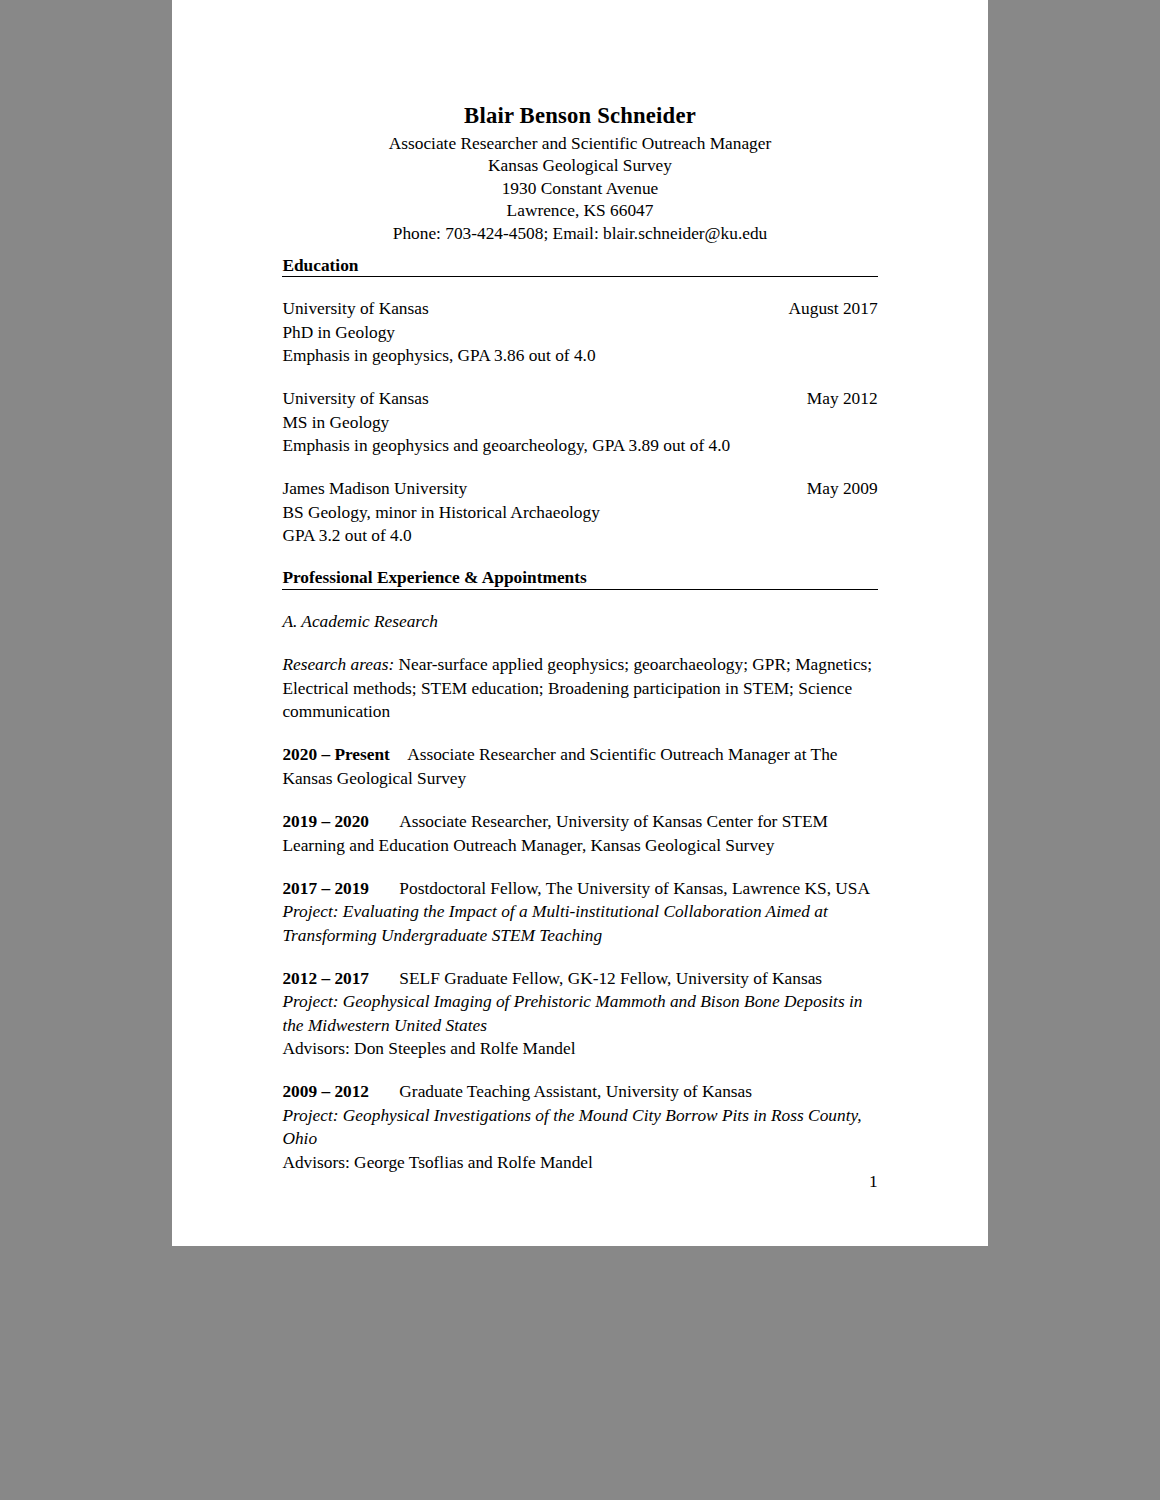Blair Benson Schneider
Associate Researcher and Scientific Outreach Manager
Kansas Geological Survey
1930 Constant Avenue
Lawrence, KS 66047
Phone: 703-424-4508; Email: blair.schneider@ku.edu
Education
University of Kansas August 2017
PhD in Geology
Emphasis in geophysics, GPA 3.86 out of 4.0
University of Kansas May 2012
MS in Geology
Emphasis in geophysics and geoarcheology, GPA 3.89 out of 4.0
James Madison University May 2009
BS Geology, minor in Historical Archaeology
GPA 3.2 out of 4.0
Professional Experience & Appointments
A. Academic Research
Research areas: Near-surface applied geophysics; geoarchaeology; GPR; Magnetics; Electrical methods; STEM education; Broadening participation in STEM; Science communication
2020 – Present Associate Researcher and Scientific Outreach Manager at The Kansas Geological Survey
2019 – 2020 Associate Researcher, University of Kansas Center for STEM Learning and Education Outreach Manager, Kansas Geological Survey
2017 – 2019 Postdoctoral Fellow, The University of Kansas, Lawrence KS, USA
Project: Evaluating the Impact of a Multi-institutional Collaboration Aimed at Transforming Undergraduate STEM Teaching
2012 – 2017 SELF Graduate Fellow, GK-12 Fellow, University of Kansas
Project: Geophysical Imaging of Prehistoric Mammoth and Bison Bone Deposits in the Midwestern United States
Advisors: Don Steeples and Rolfe Mandel
2009 – 2012 Graduate Teaching Assistant, University of Kansas
Project: Geophysical Investigations of the Mound City Borrow Pits in Ross County, Ohio
Advisors: George Tsoflias and Rolfe Mandel
1